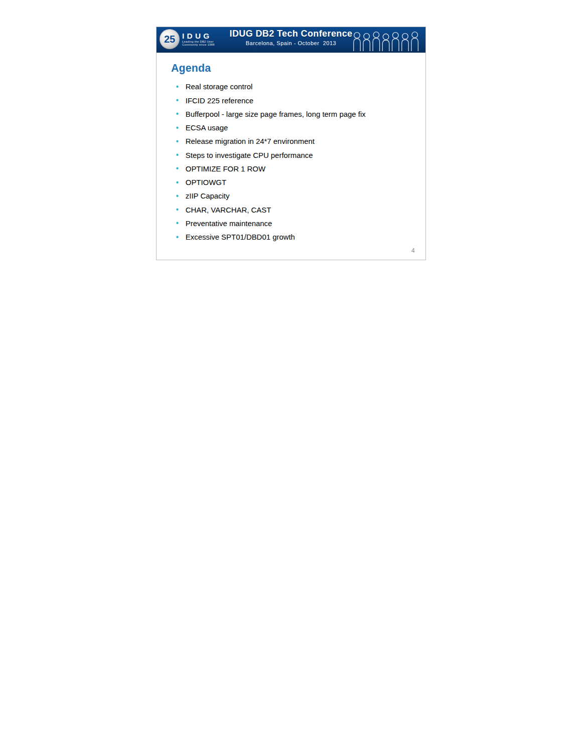25
IDUG Leading the DB2 User
Community since 1988
IDUG DB2 Tech Conference
Barcelona, Spain - October 2013
Agenda
Real storage control
IFCID 225 reference
Bufferpool - large size page frames, long term page fix
ECSA usage
Release migration in 24*7 environment
Steps to investigate CPU performance
OPTIMIZE FOR 1 ROW
OPTIOWGT
zIIP Capacity
CHAR, VARCHAR, CAST
Preventative maintenance
Excessive SPT01/DBD01 growth
4